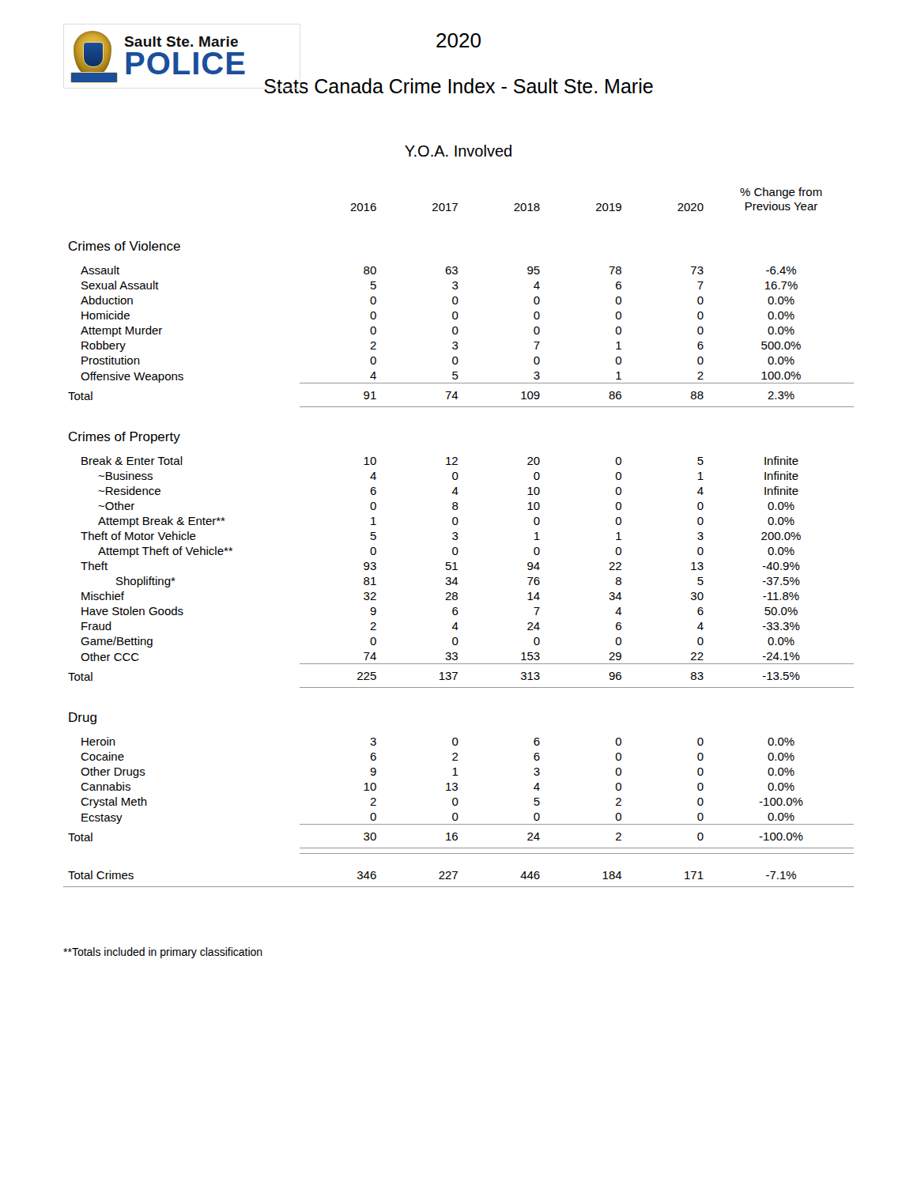Sault Ste. Marie
POLICE
2020
Stats Canada Crime Index - Sault Ste. Marie
Y.O.A. Involved
| | 2016 | 2017 | 2018 | 2019 | 2020 | % Change from Previous Year |
| --- | --- | --- | --- | --- | --- | --- |
| Crimes of Violence |
| Assault | 80 | 63 | 95 | 78 | 73 | -6.4% |
| Sexual Assault | 5 | 3 | 4 | 6 | 7 | 16.7% |
| Abduction | 0 | 0 | 0 | 0 | 0 | 0.0% |
| Homicide | 0 | 0 | 0 | 0 | 0 | 0.0% |
| Attempt Murder | 0 | 0 | 0 | 0 | 0 | 0.0% |
| Robbery | 2 | 3 | 7 | 1 | 6 | 500.0% |
| Prostitution | 0 | 0 | 0 | 0 | 0 | 0.0% |
| Offensive Weapons | 4 | 5 | 3 | 1 | 2 | 100.0% |
| Total | 91 | 74 | 109 | 86 | 88 | 2.3% |
| Crimes of Property |
| Break & Enter Total | 10 | 12 | 20 | 0 | 5 | Infinite |
| ~Business | 4 | 0 | 0 | 0 | 1 | Infinite |
| ~Residence | 6 | 4 | 10 | 0 | 4 | Infinite |
| ~Other | 0 | 8 | 10 | 0 | 0 | 0.0% |
| Attempt Break & Enter** | 1 | 0 | 0 | 0 | 0 | 0.0% |
| Theft of Motor Vehicle | 5 | 3 | 1 | 1 | 3 | 200.0% |
| Attempt Theft of Vehicle** | 0 | 0 | 0 | 0 | 0 | 0.0% |
| Theft | 93 | 51 | 94 | 22 | 13 | -40.9% |
| Shoplifting* | 81 | 34 | 76 | 8 | 5 | -37.5% |
| Mischief | 32 | 28 | 14 | 34 | 30 | -11.8% |
| Have Stolen Goods | 9 | 6 | 7 | 4 | 6 | 50.0% |
| Fraud | 2 | 4 | 24 | 6 | 4 | -33.3% |
| Game/Betting | 0 | 0 | 0 | 0 | 0 | 0.0% |
| Other CCC | 74 | 33 | 153 | 29 | 22 | -24.1% |
| Total | 225 | 137 | 313 | 96 | 83 | -13.5% |
| Drug |
| Heroin | 3 | 0 | 6 | 0 | 0 | 0.0% |
| Cocaine | 6 | 2 | 6 | 0 | 0 | 0.0% |
| Other Drugs | 9 | 1 | 3 | 0 | 0 | 0.0% |
| Cannabis | 10 | 13 | 4 | 0 | 0 | 0.0% |
| Crystal Meth | 2 | 0 | 5 | 2 | 0 | -100.0% |
| Ecstasy | 0 | 0 | 0 | 0 | 0 | 0.0% |
| Total | 30 | 16 | 24 | 2 | 0 | -100.0% |
| Total Crimes | 346 | 227 | 446 | 184 | 171 | -7.1% |
**Totals included in primary classification